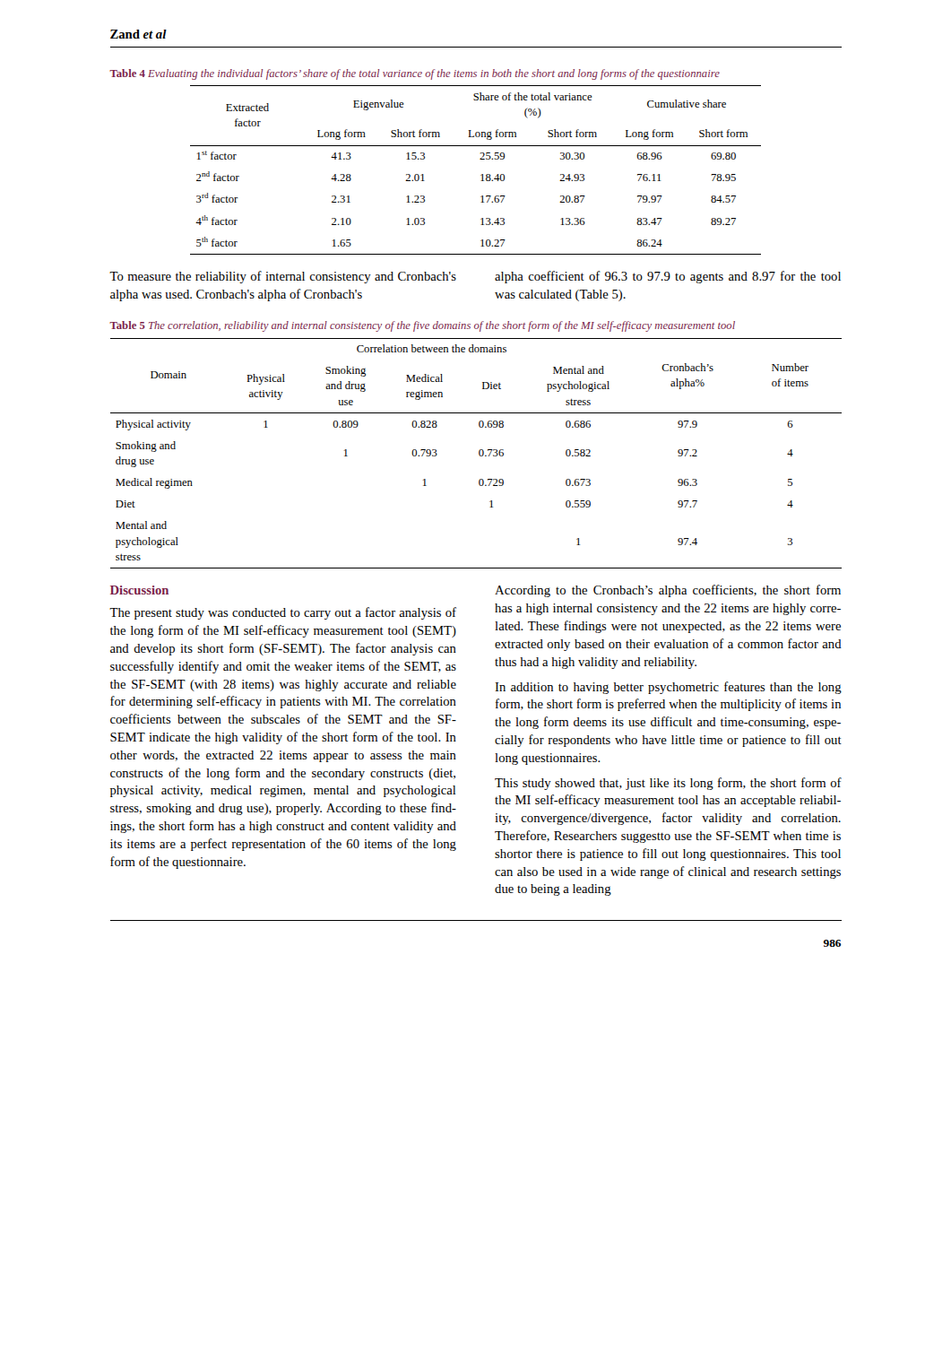Zand et al
Table 4 Evaluating the individual factors’ share of the total variance of the items in both the short and long forms of the questionnaire
| Extracted factor | Eigenvalue | Share of the total variance (%) | Cumulative share |
| --- | --- | --- | --- |
| Long form | Short form | Long form | Short form | Long form | Short form |
| 1 st factor | 41.3 | 15.3 | 25.59 | 30.30 | 68.96 | 69.80 |
| 2 nd factor | 4.28 | 2.01 | 18.40 | 24.93 | 76.11 | 78.95 |
| 3 rd factor | 2.31 | 1.23 | 17.67 | 20.87 | 79.97 | 84.57 |
| 4 th factor | 2.10 | 1.03 | 13.43 | 13.36 | 83.47 | 89.27 |
| 5 th factor | 1.65 | | 10.27 | | 86.24 | |
To measure the reliability of internal consistency and Cronbach's alpha was used. Cronbach's alpha of Cronbach's
alpha coefficient of 96.3 to 97.9 to agents and 8.97 for the tool was calculated (Table 5).
Table 5 The correlation, reliability and internal consistency of the five domains of the short form of the MI self-efficacy measurement tool
| Domain | Correlation between the domains | Cronbach’s alpha% | Number of items |
| --- | --- | --- | --- |
| Physical activity | Smoking and drug use | Medical regimen | Diet | Mental and psychological stress |
| Physical activity | 1 | 0.809 | 0.828 | 0.698 | 0.686 | 97.9 | 6 |
| Smoking and drug use | | 1 | 0.793 | 0.736 | 0.582 | 97.2 | 4 |
| Medical regimen | | | 1 | 0.729 | 0.673 | 96.3 | 5 |
| Diet | | | | 1 | 0.559 | 97.7 | 4 |
| Mental and psychological stress | | | | | 1 | 97.4 | 3 |
Discussion
The present study was conducted to carry out a factor analysis of the long form of the MI self-efficacy measurement tool (SEMT) and develop its short form (SF-SEMT). The factor analysis can successfully identify and omit the weaker items of the SEMT, as the SF-SEMT (with 28 items) was highly accurate and reliable for determining self-efficacy in patients with MI. The correlation coefficients between the subscales of the SEMT and the SF-SEMT indicate the high validity of the short form of the tool. In other words, the extracted 22 items appear to assess the main constructs of the long form and the secondary constructs (diet, physical activity, medical regimen, mental and psychological stress, smoking and drug use), properly. According to these findings, the short form has a high construct and content validity and its items are a perfect representation of the 60 items of the long form of the questionnaire.
According to the Cronbach’s alpha coefficients, the short form has a high internal consistency and the 22 items are highly correlated. These findings were not unexpected, as the 22 items were extracted only based on their evaluation of a common factor and thus had a high validity and reliability.
In addition to having better psychometric features than the long form, the short form is preferred when the multiplicity of items in the long form deems its use difficult and time-consuming, especially for respondents who have little time or patience to fill out long questionnaires.
This study showed that, just like its long form, the short form of the MI self-efficacy measurement tool has an acceptable reliability, convergence/divergence, factor validity and correlation. Therefore, Researchers suggestto use the SF-SEMT when time is shortor there is patience to fill out long questionnaires. This tool can also be used in a wide range of clinical and research settings due to being a leading
986